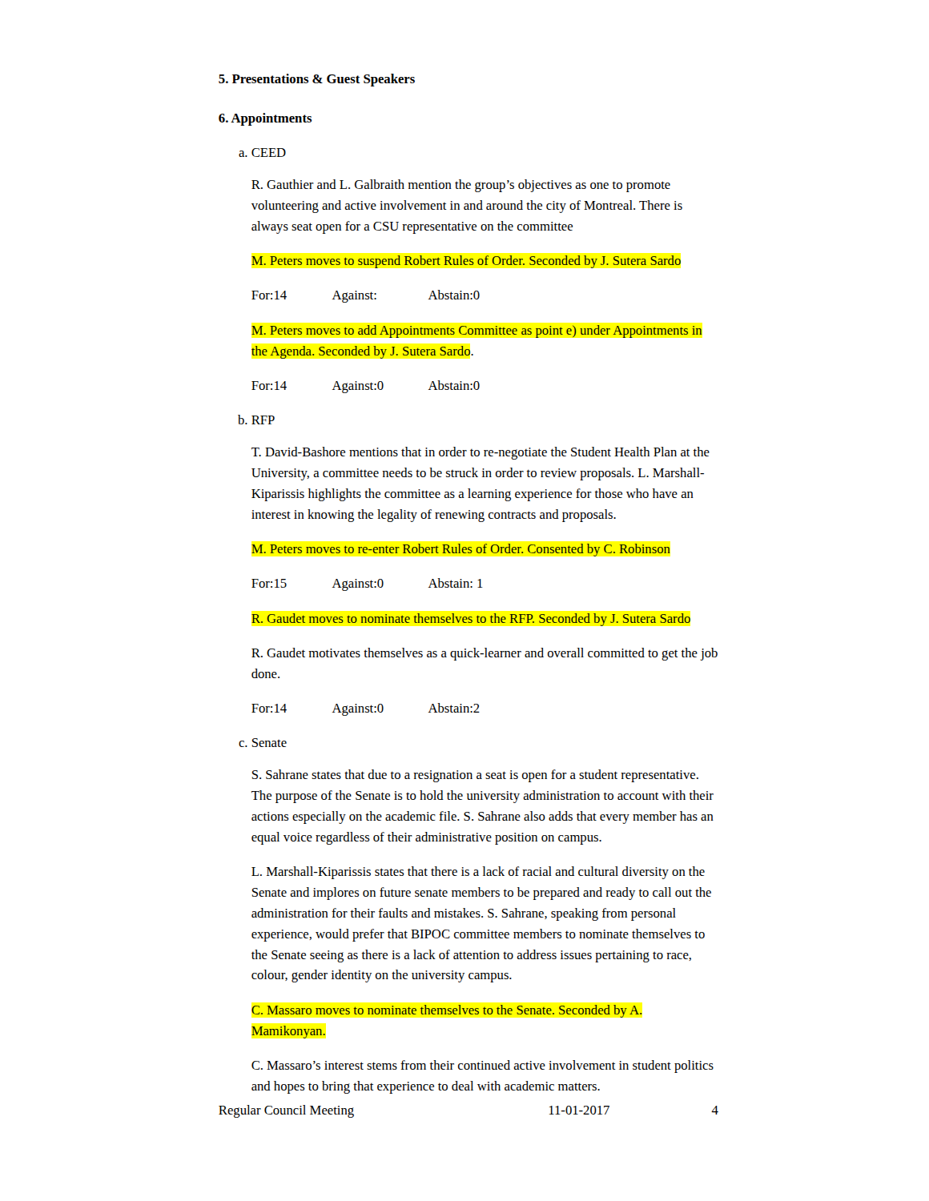5. Presentations & Guest Speakers
6. Appointments
CEED
R. Gauthier and L. Galbraith mention the group’s objectives as one to promote volunteering and active involvement in and around the city of Montreal. There is always seat open for a CSU representative on the committee
M. Peters moves to suspend Robert Rules of Order. Seconded by J. Sutera Sardo
For:14 Against: Abstain:0
M. Peters moves to add Appointments Committee as point e) under Appointments in the Agenda. Seconded by J. Sutera Sardo.
For:14 Against:0 Abstain:0
RFP
T. David-Bashore mentions that in order to re-negotiate the Student Health Plan at the University, a committee needs to be struck in order to review proposals. L. Marshall-Kiparissis highlights the committee as a learning experience for those who have an interest in knowing the legality of renewing contracts and proposals.
M. Peters moves to re-enter Robert Rules of Order. Consented by C. Robinson
For:15 Against:0 Abstain: 1
R. Gaudet moves to nominate themselves to the RFP. Seconded by J. Sutera Sardo
R. Gaudet motivates themselves as a quick-learner and overall committed to get the job done.
For:14 Against:0 Abstain:2
Senate
S. Sahrane states that due to a resignation a seat is open for a student representative. The purpose of the Senate is to hold the university administration to account with their actions especially on the academic file. S. Sahrane also adds that every member has an equal voice regardless of their administrative position on campus.
L. Marshall-Kiparissis states that there is a lack of racial and cultural diversity on the Senate and implores on future senate members to be prepared and ready to call out the administration for their faults and mistakes. S. Sahrane, speaking from personal experience, would prefer that BIPOC committee members to nominate themselves to the Senate seeing as there is a lack of attention to address issues pertaining to race, colour, gender identity on the university campus.
C. Massaro moves to nominate themselves to the Senate. Seconded by A. Mamikonyan.
C. Massaro’s interest stems from their continued active involvement in student politics and hopes to bring that experience to deal with academic matters.
Regular Council Meeting
11-01-2017
4